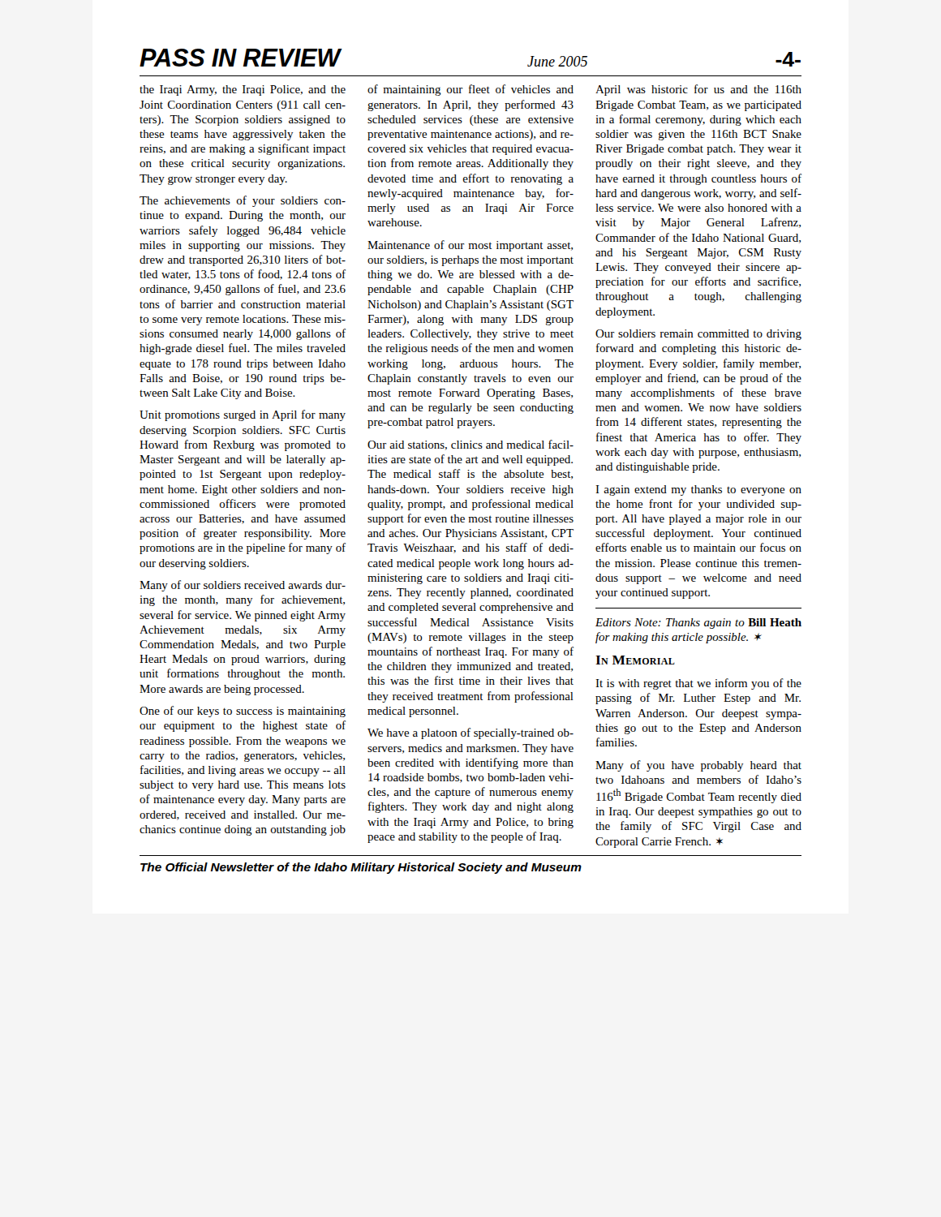PASS IN REVIEW
June 2005
-4-
the Iraqi Army, the Iraqi Police, and the Joint Coordination Centers (911 call centers). The Scorpion soldiers assigned to these teams have aggressively taken the reins, and are making a significant impact on these critical security organizations. They grow stronger every day.
The achievements of your soldiers continue to expand. During the month, our warriors safely logged 96,484 vehicle miles in supporting our missions. They drew and transported 26,310 liters of bottled water, 13.5 tons of food, 12.4 tons of ordinance, 9,450 gallons of fuel, and 23.6 tons of barrier and construction material to some very remote locations. These missions consumed nearly 14,000 gallons of high-grade diesel fuel. The miles traveled equate to 178 round trips between Idaho Falls and Boise, or 190 round trips between Salt Lake City and Boise.
Unit promotions surged in April for many deserving Scorpion soldiers. SFC Curtis Howard from Rexburg was promoted to Master Sergeant and will be laterally appointed to 1st Sergeant upon redeployment home. Eight other soldiers and non-commissioned officers were promoted across our Batteries, and have assumed position of greater responsibility. More promotions are in the pipeline for many of our deserving soldiers.
Many of our soldiers received awards during the month, many for achievement, several for service. We pinned eight Army Achievement medals, six Army Commendation Medals, and two Purple Heart Medals on proud warriors, during unit formations throughout the month. More awards are being processed.
One of our keys to success is maintaining our equipment to the highest state of readiness possible. From the weapons we carry to the radios, generators, vehicles, facilities, and living areas we occupy -- all subject to very hard use. This means lots of maintenance every day. Many parts are ordered, received and installed. Our mechanics continue doing an outstanding job of maintaining our fleet of vehicles and generators. In April, they performed 43 scheduled services (these are extensive preventative maintenance actions), and recovered six vehicles that required evacuation from remote areas. Additionally they devoted time and effort to renovating a newly-acquired maintenance bay, formerly used as an Iraqi Air Force warehouse.
Maintenance of our most important asset, our soldiers, is perhaps the most important thing we do. We are blessed with a dependable and capable Chaplain (CHP Nicholson) and Chaplain’s Assistant (SGT Farmer), along with many LDS group leaders. Collectively, they strive to meet the religious needs of the men and women working long, arduous hours. The Chaplain constantly travels to even our most remote Forward Operating Bases, and can be regularly be seen conducting pre-combat patrol prayers.
Our aid stations, clinics and medical facilities are state of the art and well equipped. The medical staff is the absolute best, hands-down. Your soldiers receive high quality, prompt, and professional medical support for even the most routine illnesses and aches. Our Physicians Assistant, CPT Travis Weiszhaar, and his staff of dedicated medical people work long hours administering care to soldiers and Iraqi citizens. They recently planned, coordinated and completed several comprehensive and successful Medical Assistance Visits (MAVs) to remote villages in the steep mountains of northeast Iraq. For many of the children they immunized and treated, this was the first time in their lives that they received treatment from professional medical personnel.
We have a platoon of specially-trained observers, medics and marksmen. They have been credited with identifying more than 14 roadside bombs, two bomb-laden vehicles, and the capture of numerous enemy fighters. They work day and night along with the Iraqi Army and Police, to bring peace and stability to the people of Iraq.
April was historic for us and the 116th Brigade Combat Team, as we participated in a formal ceremony, during which each soldier was given the 116th BCT Snake River Brigade combat patch. They wear it proudly on their right sleeve, and they have earned it through countless hours of hard and dangerous work, worry, and selfless service. We were also honored with a visit by Major General Lafrenz, Commander of the Idaho National Guard, and his Sergeant Major, CSM Rusty Lewis. They conveyed their sincere appreciation for our efforts and sacrifice, throughout a tough, challenging deployment.
Our soldiers remain committed to driving forward and completing this historic deployment. Every soldier, family member, employer and friend, can be proud of the many accomplishments of these brave men and women. We now have soldiers from 14 different states, representing the finest that America has to offer. They work each day with purpose, enthusiasm, and distinguishable pride.
I again extend my thanks to everyone on the home front for your undivided support. All have played a major role in our successful deployment. Your continued efforts enable us to maintain our focus on the mission. Please continue this tremendous support – we welcome and need your continued support.
Editors Note: Thanks again to Bill Heath for making this article possible. ✶
In Memorial
It is with regret that we inform you of the passing of Mr. Luther Estep and Mr. Warren Anderson. Our deepest sympathies go out to the Estep and Anderson families.
Many of you have probably heard that two Idahoans and members of Idaho’s 116th Brigade Combat Team recently died in Iraq. Our deepest sympathies go out to the family of SFC Virgil Case and Corporal Carrie French. ✶
The Official Newsletter of the Idaho Military Historical Society and Museum